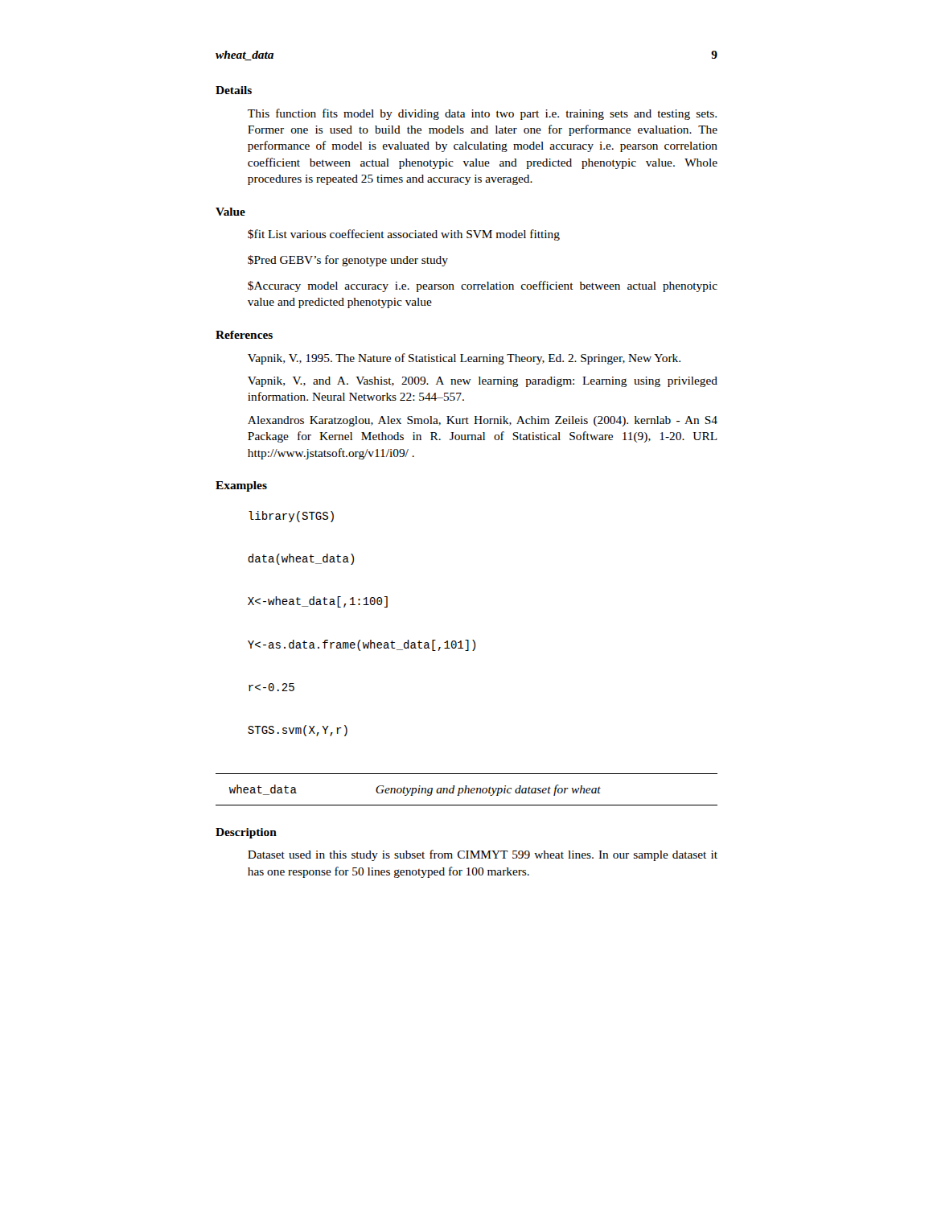wheat_data 9
Details
This function fits model by dividing data into two part i.e. training sets and testing sets. Former one is used to build the models and later one for performance evaluation. The performance of model is evaluated by calculating model accuracy i.e. pearson correlation coefficient between actual phenotypic value and predicted phenotypic value. Whole procedures is repeated 25 times and accuracy is averaged.
Value
$fit List various coeffecient associated with SVM model fitting
$Pred GEBV’s for genotype under study
$Accuracy model accuracy i.e. pearson correlation coefficient between actual phenotypic value and predicted phenotypic value
References
Vapnik, V., 1995. The Nature of Statistical Learning Theory, Ed. 2. Springer, New York.
Vapnik, V., and A. Vashist, 2009. A new learning paradigm: Learning using privileged information. Neural Networks 22: 544–557.
Alexandros Karatzoglou, Alex Smola, Kurt Hornik, Achim Zeileis (2004). kernlab - An S4 Package for Kernel Methods in R. Journal of Statistical Software 11(9), 1-20. URL http://www.jstatsoft.org/v11/i09/ .
Examples
library(STGS)

data(wheat_data)

X<-wheat_data[,1:100]

Y<-as.data.frame(wheat_data[,101])

r<-0.25

STGS.svm(X,Y,r)
wheat_data Genotyping and phenotypic dataset for wheat
Description
Dataset used in this study is subset from CIMMYT 599 wheat lines. In our sample dataset it has one response for 50 lines genotyped for 100 markers.